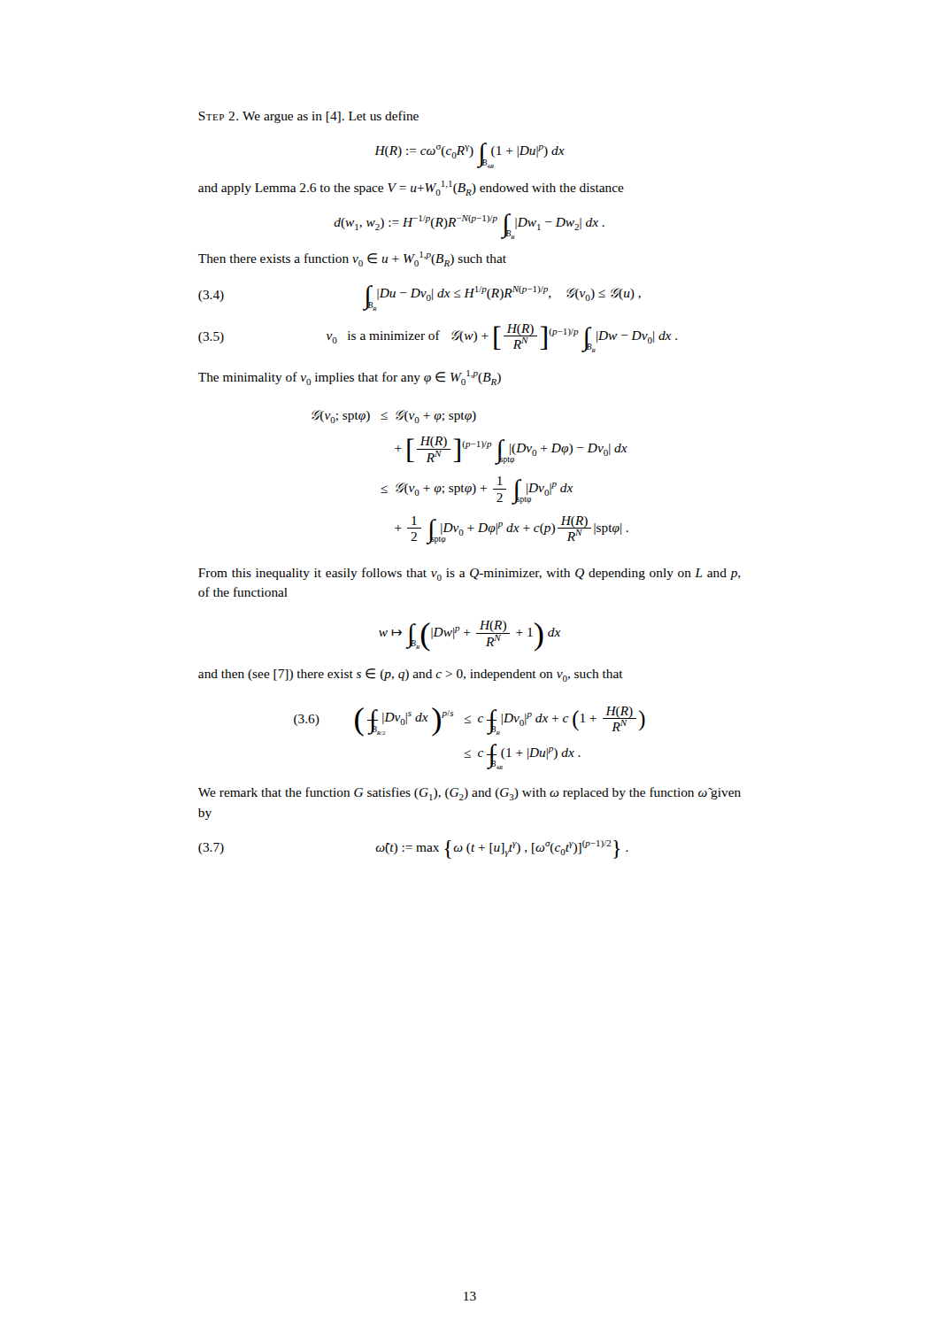Step 2. We argue as in [4]. Let us define
H(R) := cωσ(c0Rγ) ∫B4R (1 + |Du|p) dx
and apply Lemma 2.6 to the space V = u+W01,1(BR) endowed with the distance
d(w1, w2) := H−1/p(R)R−N(p−1)/p ∫BR |Dw1 − Dw2| dx .
Then there exists a function v0 ∈ u + W01,p(BR) such that
(3.4)
∫BR |Du − Dv0| dx ≤ H1/p(R)RN(p−1)/p, 𝒢(v0) ≤ 𝒢(u) ,
(3.5)
v0 is a minimizer of 𝒢(w) + [H(R) RN](p−1)/p ∫BR |Dw − Dv0| dx .
The minimality of v0 implies that for any φ ∈ W01,p(BR)
| 𝒢 ( v 0 ; spt φ ) | ≤ | 𝒢 ( v 0 + φ ; spt φ ) |
| | | + [ H ( R ) R N ] ( p −1)/ p ∫ spt φ /( Dv 0 + Dφ ) − Dv 0 / dx |
| | ≤ | 𝒢 ( v 0 + φ ; spt φ ) + 1 2 ∫ spt φ / Dv 0 / p dx |
| | | + 1 2 ∫ spt φ / Dv 0 + Dφ / p dx + c ( p ) H ( R ) R N /spt φ / . |
From this inequality it easily follows that v0 is a Q-minimizer, with Q depending only on L and p, of the functional
w ↦ ∫BR (|Dw|p + H(R) RN + 1) dx
and then (see [7]) there exist s ∈ (p, q) and c > 0, independent on v0, such that
| (3.6) | ( ∫ B R /2 / Dv 0 / s dx ) p / s | ≤ | c ∫ B R / Dv 0 / p dx + c ( 1 + H ( R ) R N ) |
| | | ≤ | c ∫ B 4 R (1 + / Du / p ) dx . |
We remark that the function G satisfies (G1), (G2) and (G3) with ω replaced by the function ω̃ given by
(3.7)
ω̃(t) := max {ω (t + [u]γtγ) , [ωσ(c0tγ)](p−1)/2} .
13